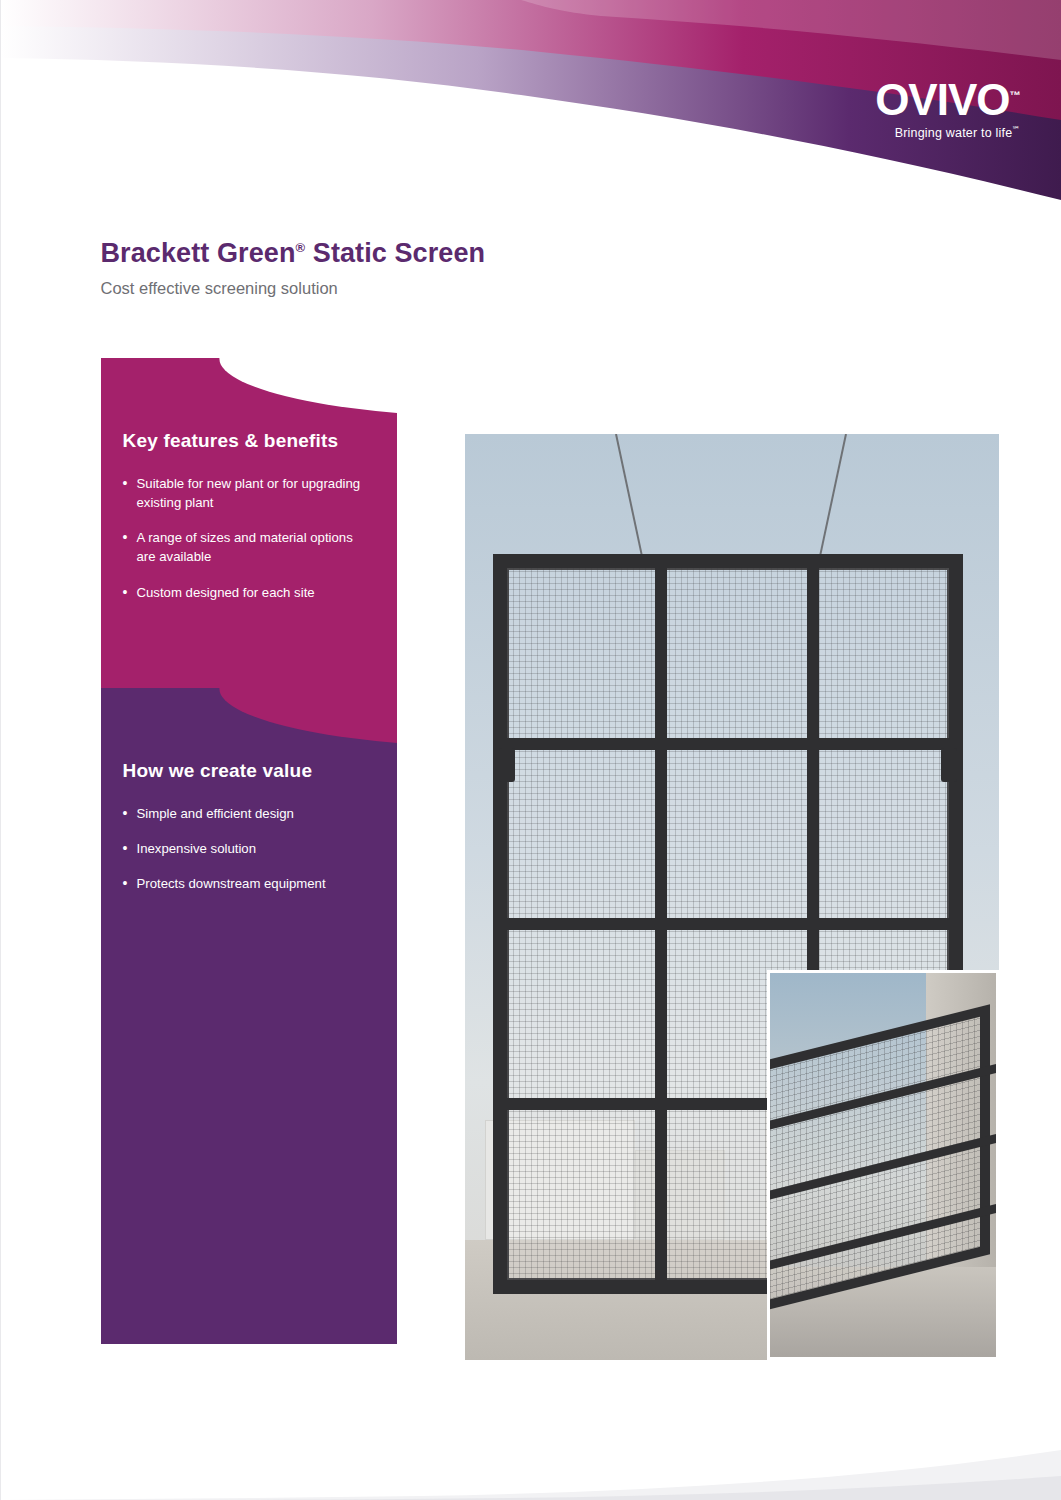OVIVO™
Bringing water to life℠
Brackett Green® Static Screen
Cost effective screening solution
Key features & benefits
Suitable for new plant or for upgrading existing plant
A range of sizes and material options are available
Custom designed for each site
How we create value
Simple and efficient design
Inexpensive solution
Protects downstream equipment